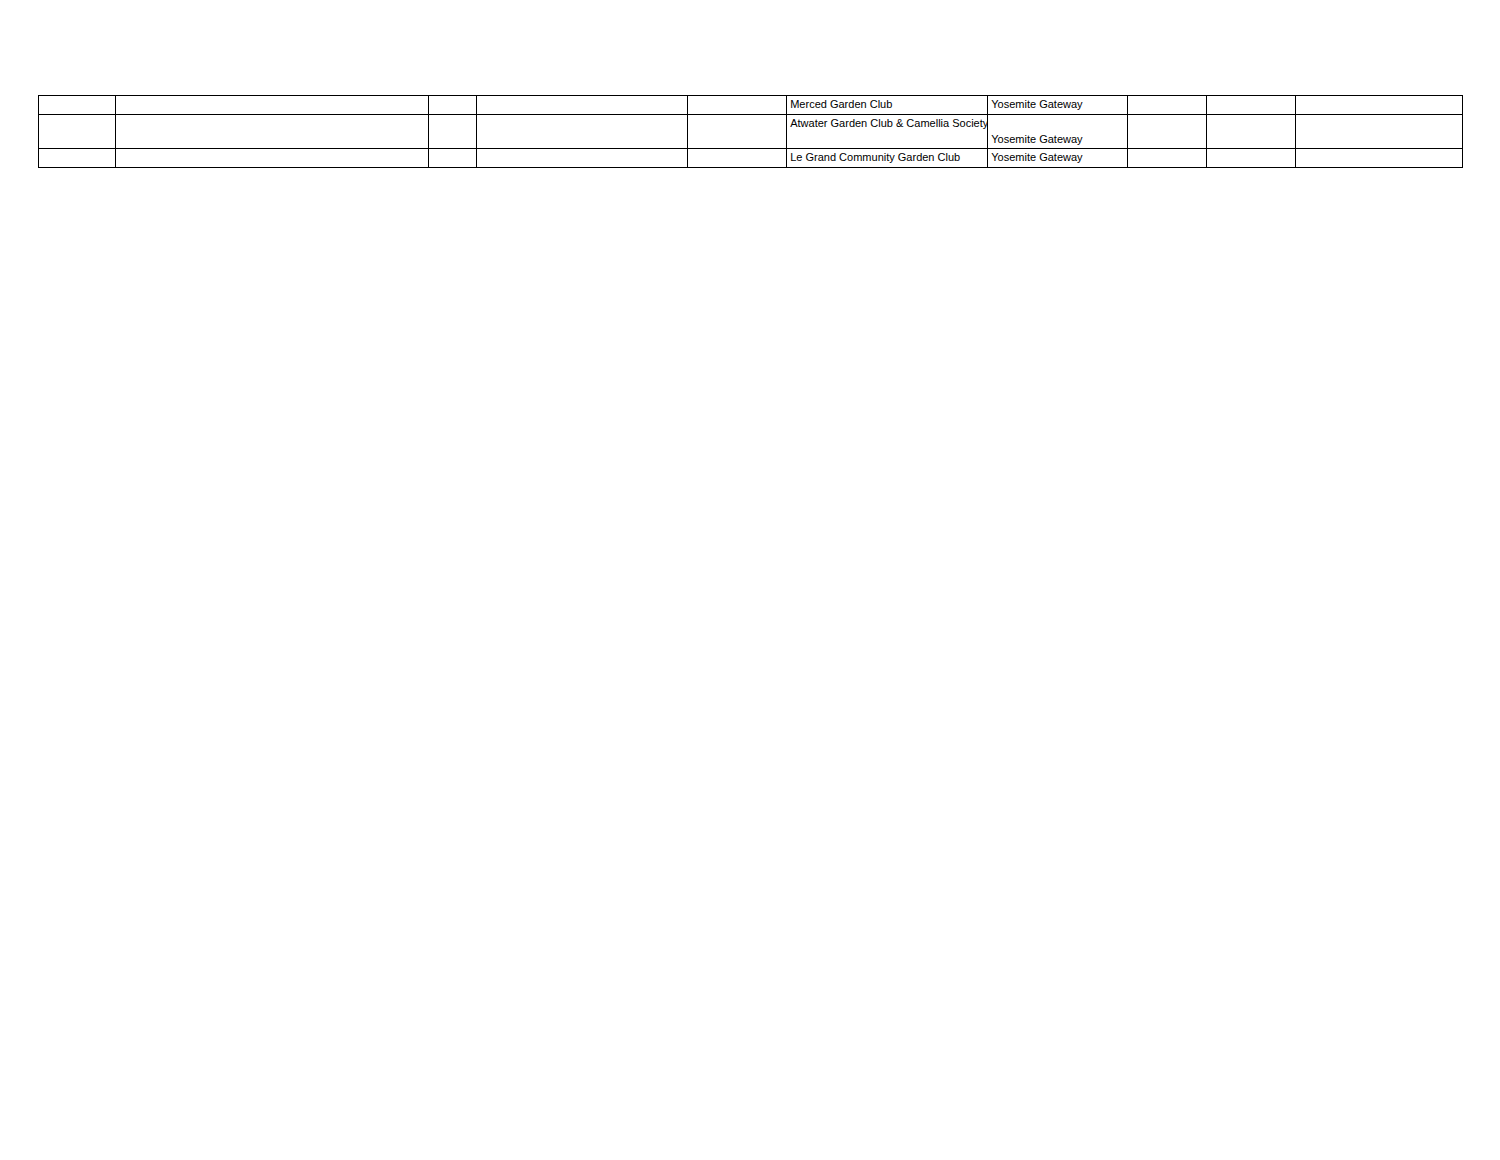| | | | | | Merced Garden Club | Yosemite Gateway | | | |
| | | | | | Atwater Garden Club & Camellia Society | Yosemite Gateway | | | |
| | | | | | Le Grand Community Garden Club | Yosemite Gateway | | | |